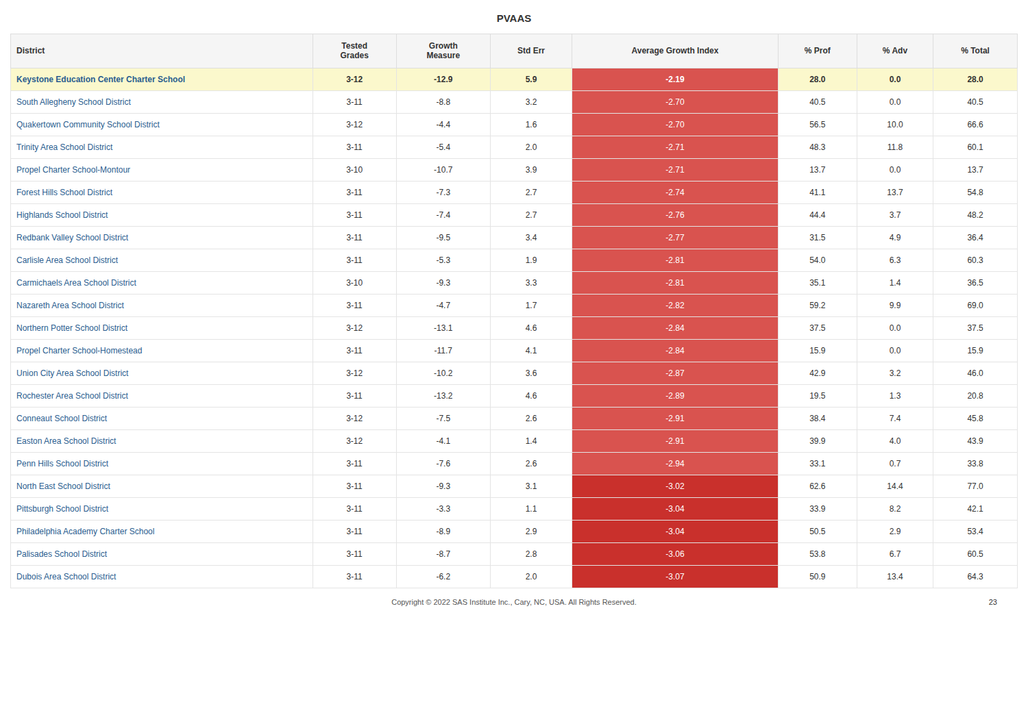PVAAS
| District | Tested Grades | Growth Measure | Std Err | Average Growth Index | % Prof | % Adv | % Total |
| --- | --- | --- | --- | --- | --- | --- | --- |
| Keystone Education Center Charter School | 3-12 | -12.9 | 5.9 | -2.19 | 28.0 | 0.0 | 28.0 |
| South Allegheny School District | 3-11 | -8.8 | 3.2 | -2.70 | 40.5 | 0.0 | 40.5 |
| Quakertown Community School District | 3-12 | -4.4 | 1.6 | -2.70 | 56.5 | 10.0 | 66.6 |
| Trinity Area School District | 3-11 | -5.4 | 2.0 | -2.71 | 48.3 | 11.8 | 60.1 |
| Propel Charter School-Montour | 3-10 | -10.7 | 3.9 | -2.71 | 13.7 | 0.0 | 13.7 |
| Forest Hills School District | 3-11 | -7.3 | 2.7 | -2.74 | 41.1 | 13.7 | 54.8 |
| Highlands School District | 3-11 | -7.4 | 2.7 | -2.76 | 44.4 | 3.7 | 48.2 |
| Redbank Valley School District | 3-11 | -9.5 | 3.4 | -2.77 | 31.5 | 4.9 | 36.4 |
| Carlisle Area School District | 3-11 | -5.3 | 1.9 | -2.81 | 54.0 | 6.3 | 60.3 |
| Carmichaels Area School District | 3-10 | -9.3 | 3.3 | -2.81 | 35.1 | 1.4 | 36.5 |
| Nazareth Area School District | 3-11 | -4.7 | 1.7 | -2.82 | 59.2 | 9.9 | 69.0 |
| Northern Potter School District | 3-12 | -13.1 | 4.6 | -2.84 | 37.5 | 0.0 | 37.5 |
| Propel Charter School-Homestead | 3-11 | -11.7 | 4.1 | -2.84 | 15.9 | 0.0 | 15.9 |
| Union City Area School District | 3-12 | -10.2 | 3.6 | -2.87 | 42.9 | 3.2 | 46.0 |
| Rochester Area School District | 3-11 | -13.2 | 4.6 | -2.89 | 19.5 | 1.3 | 20.8 |
| Conneaut School District | 3-12 | -7.5 | 2.6 | -2.91 | 38.4 | 7.4 | 45.8 |
| Easton Area School District | 3-12 | -4.1 | 1.4 | -2.91 | 39.9 | 4.0 | 43.9 |
| Penn Hills School District | 3-11 | -7.6 | 2.6 | -2.94 | 33.1 | 0.7 | 33.8 |
| North East School District | 3-11 | -9.3 | 3.1 | -3.02 | 62.6 | 14.4 | 77.0 |
| Pittsburgh School District | 3-11 | -3.3 | 1.1 | -3.04 | 33.9 | 8.2 | 42.1 |
| Philadelphia Academy Charter School | 3-11 | -8.9 | 2.9 | -3.04 | 50.5 | 2.9 | 53.4 |
| Palisades School District | 3-11 | -8.7 | 2.8 | -3.06 | 53.8 | 6.7 | 60.5 |
| Dubois Area School District | 3-11 | -6.2 | 2.0 | -3.07 | 50.9 | 13.4 | 64.3 |
Copyright © 2022 SAS Institute Inc., Cary, NC, USA. All Rights Reserved. 23